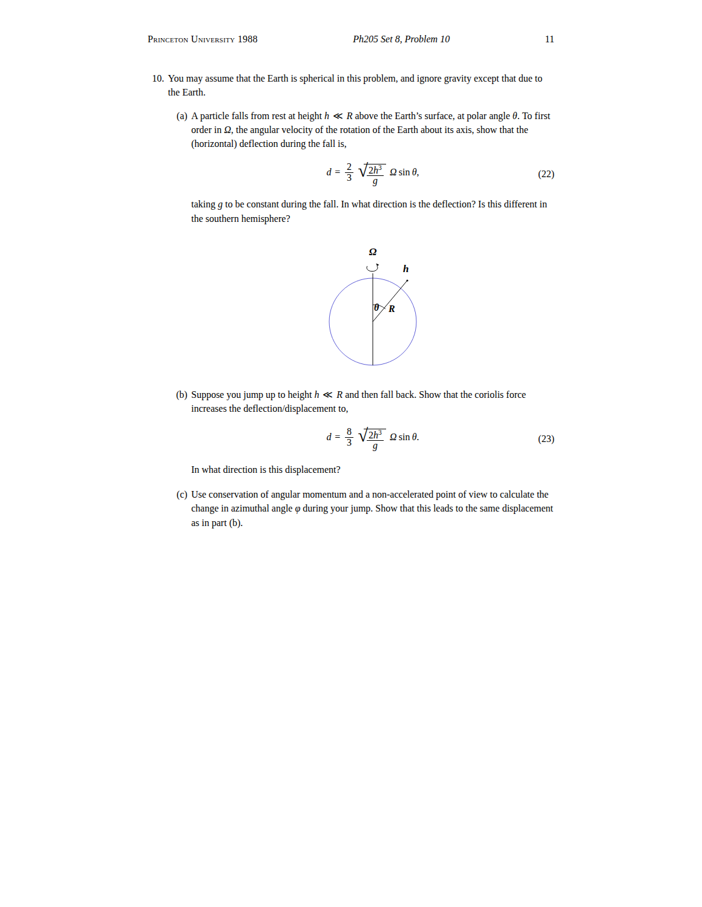Princeton University 1988
Ph205 Set 8, Problem 10
11
10.
You may assume that the Earth is spherical in this problem, and ignore gravity except that due to the Earth.
(a)
A particle falls from rest at height h ≪ R above the Earth’s surface, at polar angle θ. To first order in Ω, the angular velocity of the rotation of the Earth about its axis, show that the (horizontal) deflection during the fall is,
d = 23 2h3 g Ω sin θ, (22)
taking g to be constant during the fall. In what direction is the deflection? Is this different in the southern hemisphere?
Ω h θ R
(b)
Suppose you jump up to height h ≪ R and then fall back. Show that the coriolis force increases the deflection/displacement to,
d = 83 2h3 g Ω sin θ. (23)
In what direction is this displacement?
(c)
Use conservation of angular momentum and a non-accelerated point of view to calculate the change in azimuthal angle φ during your jump. Show that this leads to the same displacement as in part (b).